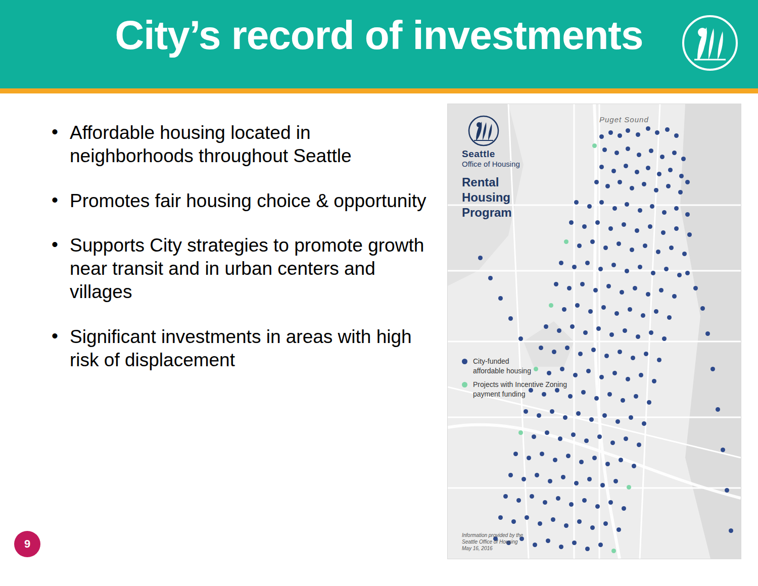City’s record of investments
Affordable housing located in neighborhoods throughout Seattle
Promotes fair housing choice & opportunity
Supports City strategies to promote growth near transit and in urban centers and villages
Significant investments in areas with high risk of displacement
Seattle
Office of Housing
Rental
Housing
Program
Puget Sound
City-funded
affordable housing
Projects with Incentive Zoning
payment funding
Information provided by the
Seattle Office of Housing
May 16, 2016
9